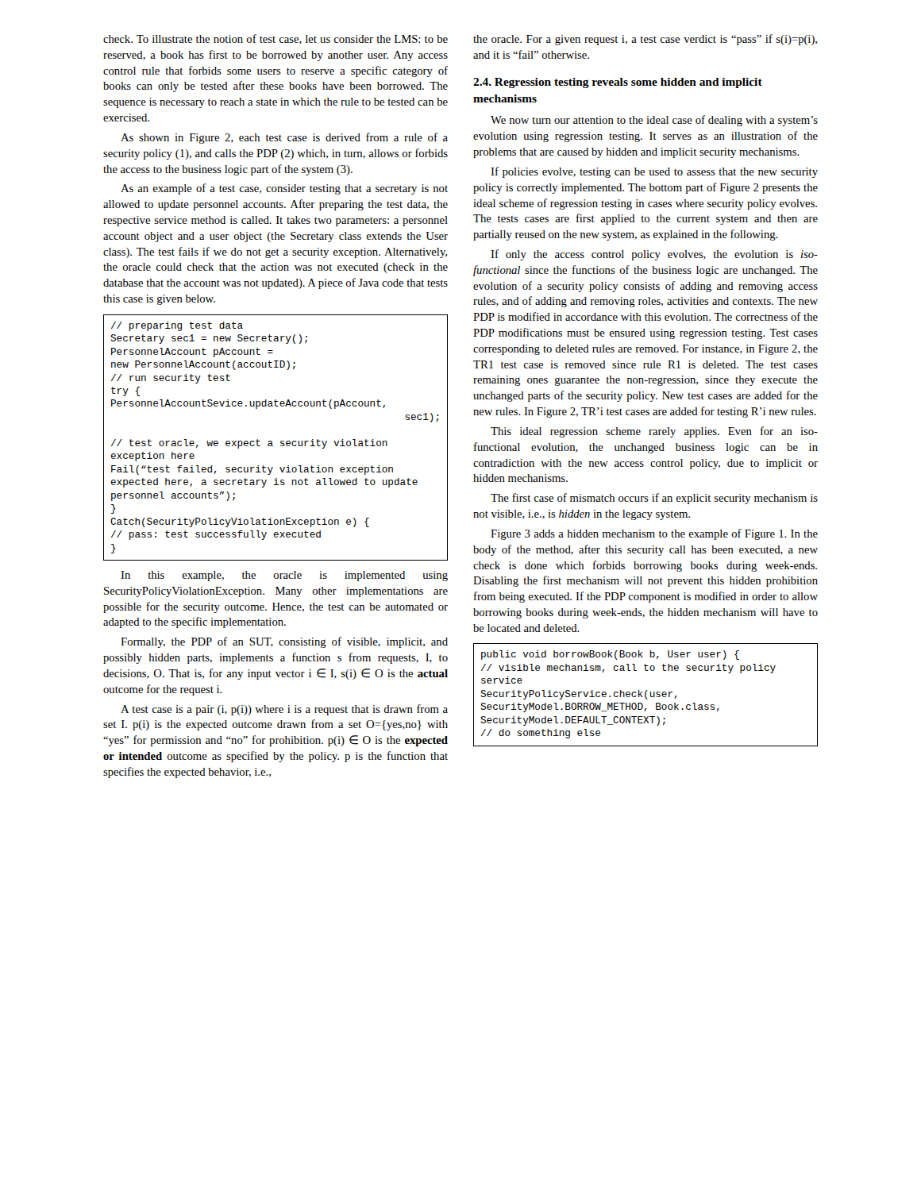check. To illustrate the notion of test case, let us consider the LMS: to be reserved, a book has first to be borrowed by another user. Any access control rule that forbids some users to reserve a specific category of books can only be tested after these books have been borrowed. The sequence is necessary to reach a state in which the rule to be tested can be exercised.
As shown in Figure 2, each test case is derived from a rule of a security policy (1), and calls the PDP (2) which, in turn, allows or forbids the access to the business logic part of the system (3).
As an example of a test case, consider testing that a secretary is not allowed to update personnel accounts. After preparing the test data, the respective service method is called. It takes two parameters: a personnel account object and a user object (the Secretary class extends the User class). The test fails if we do not get a security exception. Alternatively, the oracle could check that the action was not executed (check in the database that the account was not updated). A piece of Java code that tests this case is given below.
// preparing test data Secretary sec1 = new Secretary(); PersonnelAccount pAccount = new PersonnelAccount(accoutID); // run security test try { PersonnelAccountSevice.updateAccount(pAccount, sec1); // test oracle, we expect a security violation exception here Fail(“test failed, security violation exception expected here, a secretary is not allowed to update personnel accounts”); } Catch(SecurityPolicyViolationException e) { // pass: test successfully executed }
In this example, the oracle is implemented using SecurityPolicyViolationException. Many other implementations are possible for the security outcome. Hence, the test can be automated or adapted to the specific implementation.
Formally, the PDP of an SUT, consisting of visible, implicit, and possibly hidden parts, implements a function s from requests, I, to decisions, O. That is, for any input vector i ∈ I, s(i) ∈ O is the actual outcome for the request i.
A test case is a pair (i, p(i)) where i is a request that is drawn from a set I. p(i) is the expected outcome drawn from a set O={yes,no} with “yes” for permission and “no” for prohibition. p(i) ∈ O is the expected or intended outcome as specified by the policy. p is the function that specifies the expected behavior, i.e.,
the oracle. For a given request i, a test case verdict is “pass” if s(i)=p(i), and it is “fail” otherwise.
2.4. Regression testing reveals some hidden and implicit mechanisms
We now turn our attention to the ideal case of dealing with a system’s evolution using regression testing. It serves as an illustration of the problems that are caused by hidden and implicit security mechanisms.
If policies evolve, testing can be used to assess that the new security policy is correctly implemented. The bottom part of Figure 2 presents the ideal scheme of regression testing in cases where security policy evolves. The tests cases are first applied to the current system and then are partially reused on the new system, as explained in the following.
If only the access control policy evolves, the evolution is iso-functional since the functions of the business logic are unchanged. The evolution of a security policy consists of adding and removing access rules, and of adding and removing roles, activities and contexts. The new PDP is modified in accordance with this evolution. The correctness of the PDP modifications must be ensured using regression testing. Test cases corresponding to deleted rules are removed. For instance, in Figure 2, the TR1 test case is removed since rule R1 is deleted. The test cases remaining ones guarantee the non-regression, since they execute the unchanged parts of the security policy. New test cases are added for the new rules. In Figure 2, TR’i test cases are added for testing R’i new rules.
This ideal regression scheme rarely applies. Even for an iso-functional evolution, the unchanged business logic can be in contradiction with the new access control policy, due to implicit or hidden mechanisms.
The first case of mismatch occurs if an explicit security mechanism is not visible, i.e., is hidden in the legacy system.
Figure 3 adds a hidden mechanism to the example of Figure 1. In the body of the method, after this security call has been executed, a new check is done which forbids borrowing books during week-ends. Disabling the first mechanism will not prevent this hidden prohibition from being executed. If the PDP component is modified in order to allow borrowing books during week-ends, the hidden mechanism will have to be located and deleted.
public void borrowBook(Book b, User user) { // visible mechanism, call to the security policy service SecurityPolicyService.check(user, SecurityModel.BORROW_METHOD, Book.class, SecurityModel.DEFAULT_CONTEXT); // do something else